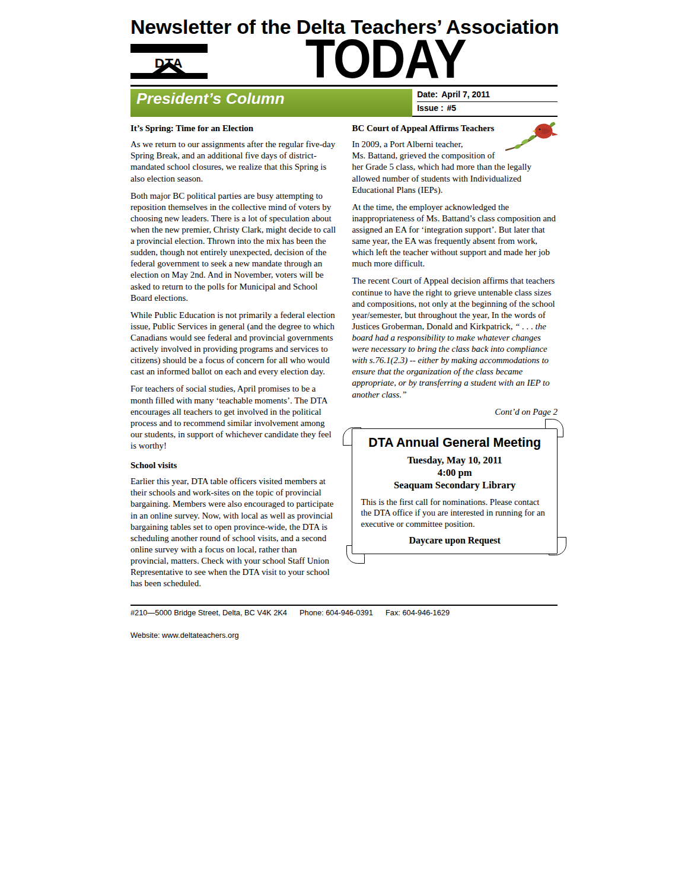Newsletter of the Delta Teachers’ Association
DTA
TODAY
President’s Column
Date: April 7, 2011
Issue :#5
It’s Spring: Time for an Election
As we return to our assignments after the regular five-day Spring Break, and an additional five days of district-mandated school closures, we realize that this Spring is also election season.
Both major BC political parties are busy attempting to reposition themselves in the collective mind of voters by choosing new leaders. There is a lot of speculation about when the new premier, Christy Clark, might decide to call a provincial election. Thrown into the mix has been the sudden, though not entirely unexpected, decision of the federal government to seek a new mandate through an election on May 2nd. And in November, voters will be asked to return to the polls for Municipal and School Board elections.
While Public Education is not primarily a federal election issue, Public Services in general (and the degree to which Canadians would see federal and provincial governments actively involved in providing programs and services to citizens) should be a focus of concern for all who would cast an informed ballot on each and every election day.
For teachers of social studies, April promises to be a month filled with many ‘teachable moments’. The DTA encourages all teachers to get involved in the political process and to recommend similar involvement among our students, in support of whichever candidate they feel is worthy!
School visits
Earlier this year, DTA table officers visited members at their schools and work-sites on the topic of provincial bargaining. Members were also encouraged to participate in an online survey. Now, with local as well as provincial bargaining tables set to open province-wide, the DTA is scheduling another round of school visits, and a second online survey with a focus on local, rather than provincial, matters. Check with your school Staff Union Representative to see when the DTA visit to your school has been scheduled.
BC Court of Appeal Affirms Teachers
In 2009, a Port Alberni teacher,
Ms. Battand, grieved the composition of
her Grade 5 class, which had more than the legally allowed number of students with Individualized Educational Plans (IEPs).
At the time, the employer acknowledged the inappropriateness of Ms. Battand’s class composition and assigned an EA for ‘integration support’. But later that same year, the EA was frequently absent from work, which left the teacher without support and made her job much more difficult.
The recent Court of Appeal decision affirms that teachers continue to have the right to grieve untenable class sizes and compositions, not only at the beginning of the school year/semester, but throughout the year, In the words of Justices Groberman, Donald and Kirkpatrick, “ . . . the board had a responsibility to make whatever changes were necessary to bring the class back into compliance with s.76.1(2.3) -- either by making accommodations to ensure that the organization of the class became appropriate, or by transferring a student with an IEP to another class.”
Cont’d on Page 2
DTA Annual General Meeting
Tuesday, May 10, 2011
4:00 pm
Seaquam Secondary Library
This is the first call for nominations. Please contact the DTA office if you are interested in running for an executive or committee position.
Daycare upon Request
#210—5000 Bridge Street, Delta, BC V4K 2K4 Phone: 604-946-0391 Fax: 604-946-1629 Website: www.deltateachers.org